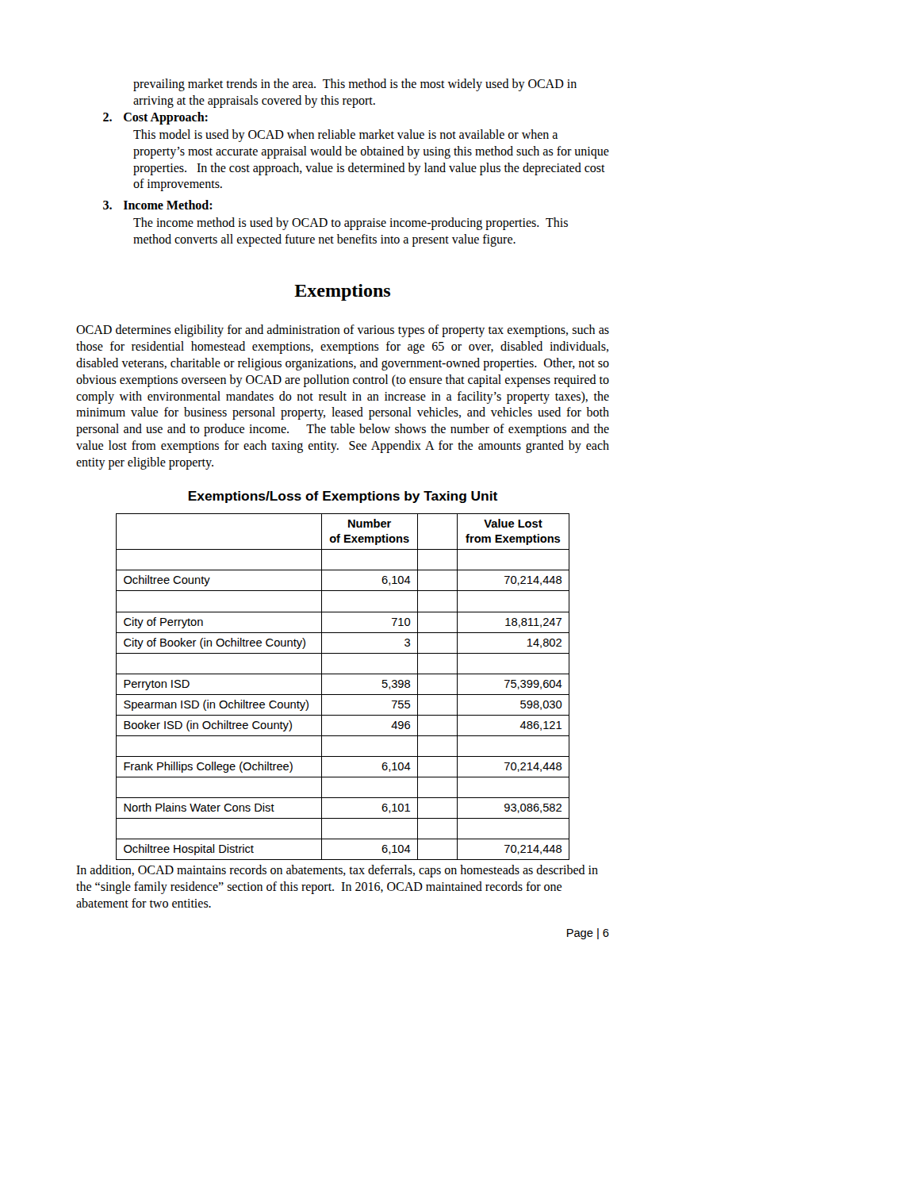prevailing market trends in the area. This method is the most widely used by OCAD in arriving at the appraisals covered by this report.
2. Cost Approach:
This model is used by OCAD when reliable market value is not available or when a property’s most accurate appraisal would be obtained by using this method such as for unique properties. In the cost approach, value is determined by land value plus the depreciated cost of improvements.
3. Income Method:
The income method is used by OCAD to appraise income-producing properties. This method converts all expected future net benefits into a present value figure.
Exemptions
OCAD determines eligibility for and administration of various types of property tax exemptions, such as those for residential homestead exemptions, exemptions for age 65 or over, disabled individuals, disabled veterans, charitable or religious organizations, and government-owned properties. Other, not so obvious exemptions overseen by OCAD are pollution control (to ensure that capital expenses required to comply with environmental mandates do not result in an increase in a facility’s property taxes), the minimum value for business personal property, leased personal vehicles, and vehicles used for both personal and use and to produce income. The table below shows the number of exemptions and the value lost from exemptions for each taxing entity. See Appendix A for the amounts granted by each entity per eligible property.
Exemptions/Loss of Exemptions by Taxing Unit
| | Number of Exemptions | | Value Lost from Exemptions |
| --- | --- | --- | --- |
| Ochiltree County | 6,104 | | 70,214,448 |
| City of Perryton | 710 | | 18,811,247 |
| City of Booker (in Ochiltree County) | 3 | | 14,802 |
| Perryton ISD | 5,398 | | 75,399,604 |
| Spearman ISD (in Ochiltree County) | 755 | | 598,030 |
| Booker ISD (in Ochiltree County) | 496 | | 486,121 |
| Frank Phillips College (Ochiltree) | 6,104 | | 70,214,448 |
| North Plains Water Cons Dist | 6,101 | | 93,086,582 |
| Ochiltree Hospital District | 6,104 | | 70,214,448 |
In addition, OCAD maintains records on abatements, tax deferrals, caps on homesteads as described in the “single family residence” section of this report. In 2016, OCAD maintained records for one abatement for two entities.
Page | 6